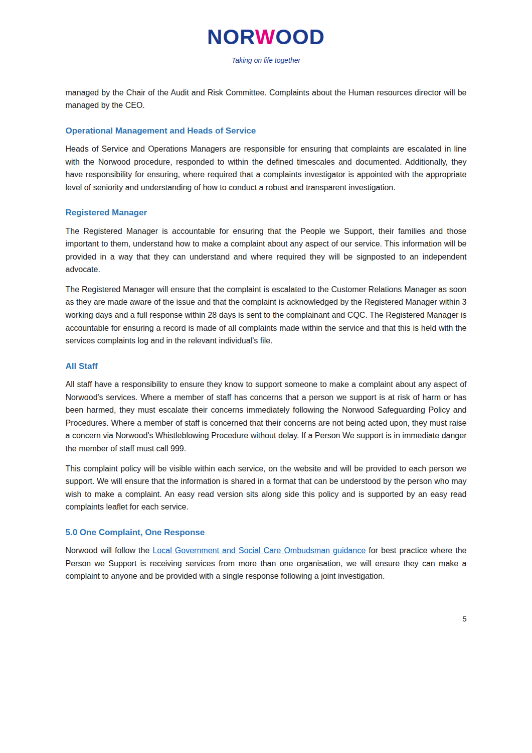NORWOOD
Taking on life together
managed by the Chair of the Audit and Risk Committee. Complaints about the Human resources director will be managed by the CEO.
Operational Management and Heads of Service
Heads of Service and Operations Managers are responsible for ensuring that complaints are escalated in line with the Norwood procedure, responded to within the defined timescales and documented. Additionally, they have responsibility for ensuring, where required that a complaints investigator is appointed with the appropriate level of seniority and understanding of how to conduct a robust and transparent investigation.
Registered Manager
The Registered Manager is accountable for ensuring that the People we Support, their families and those important to them, understand how to make a complaint about any aspect of our service. This information will be provided in a way that they can understand and where required they will be signposted to an independent advocate.
The Registered Manager will ensure that the complaint is escalated to the Customer Relations Manager as soon as they are made aware of the issue and that the complaint is acknowledged by the Registered Manager within 3 working days and a full response within 28 days is sent to the complainant and CQC. The Registered Manager is accountable for ensuring a record is made of all complaints made within the service and that this is held with the services complaints log and in the relevant individual's file.
All Staff
All staff have a responsibility to ensure they know to support someone to make a complaint about any aspect of Norwood's services. Where a member of staff has concerns that a person we support is at risk of harm or has been harmed, they must escalate their concerns immediately following the Norwood Safeguarding Policy and Procedures. Where a member of staff is concerned that their concerns are not being acted upon, they must raise a concern via Norwood's Whistleblowing Procedure without delay. If a Person We support is in immediate danger the member of staff must call 999.
This complaint policy will be visible within each service, on the website and will be provided to each person we support. We will ensure that the information is shared in a format that can be understood by the person who may wish to make a complaint. An easy read version sits along side this policy and is supported by an easy read complaints leaflet for each service.
5.0 One Complaint, One Response
Norwood will follow the Local Government and Social Care Ombudsman guidance for best practice where the Person we Support is receiving services from more than one organisation, we will ensure they can make a complaint to anyone and be provided with a single response following a joint investigation.
5